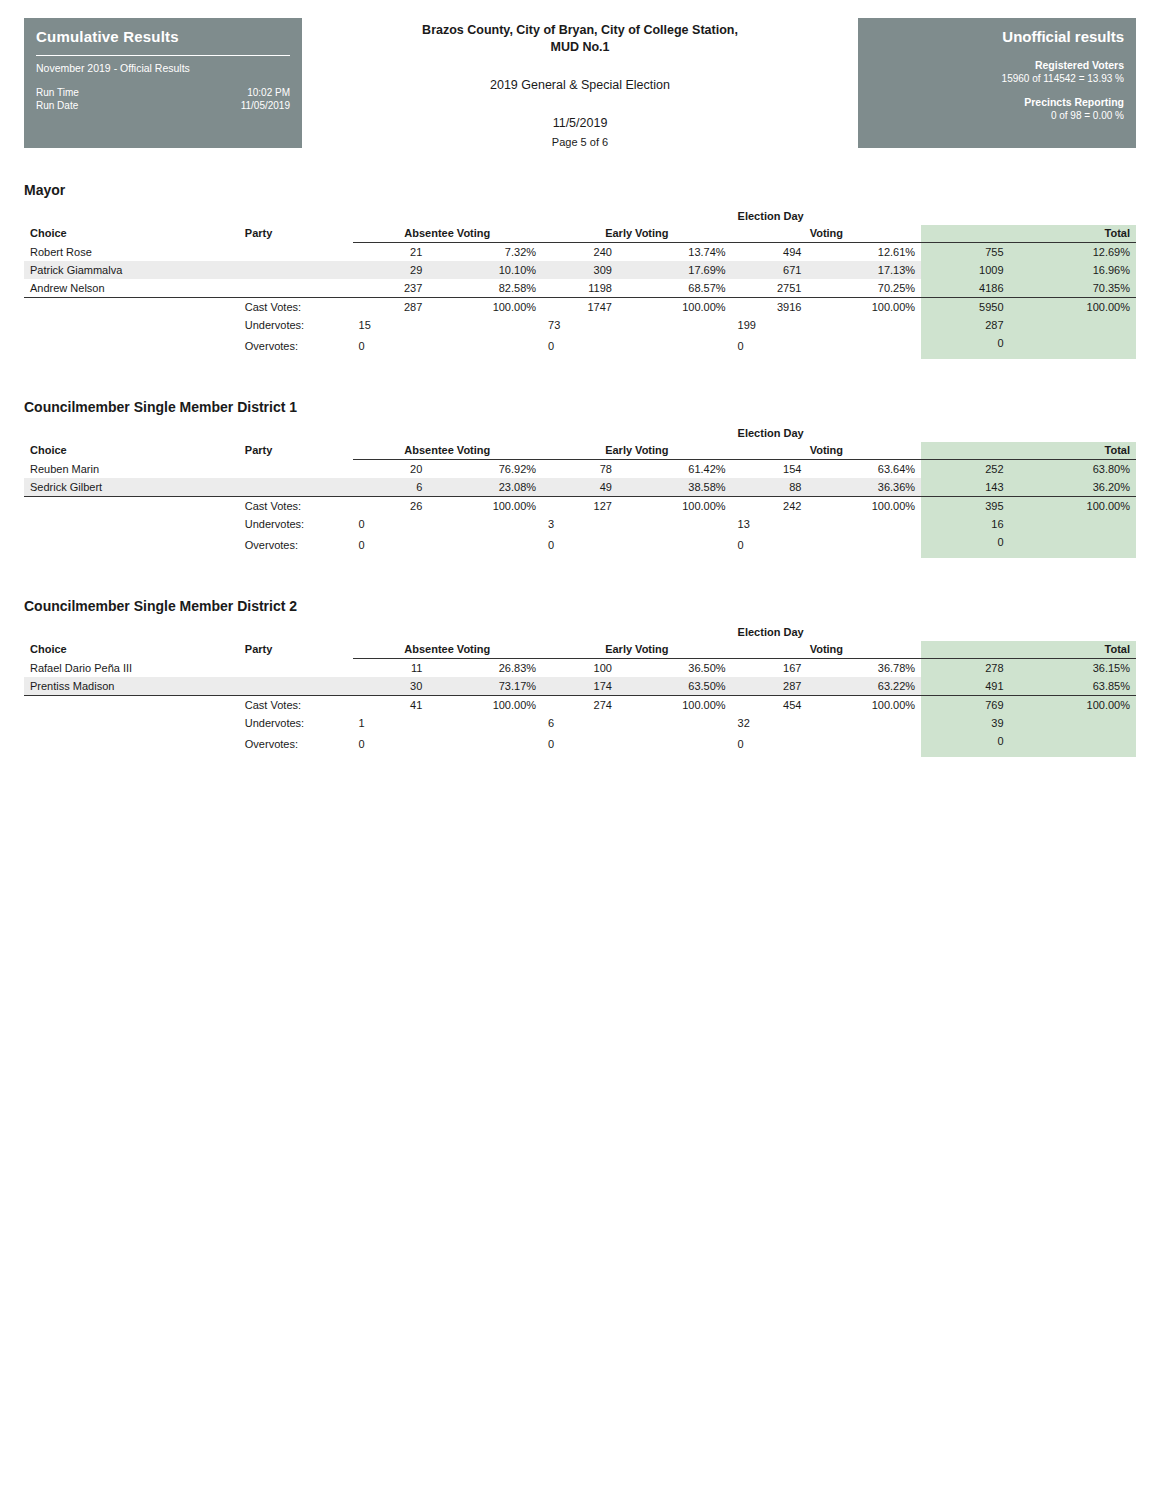Cumulative Results
November 2019 - Official Results
| Run Time | 10:02 PM |
| Run Date | 11/05/2019 |
Brazos County, City of Bryan, City of College Station,
MUD No.1
2019 General & Special Election
11/5/2019
Page 5 of 6
Unofficial results
Registered Voters
15960 of 114542 = 13.93 %
Precincts Reporting
0 of 98 = 0.00 %
Mayor
| | | | | Election Day | |
| --- | --- | --- | --- | --- | --- |
| Choice | Party | Absentee Voting | Early Voting | Voting | Total |
| Robert Rose | | 21 | 7.32% | 240 | 13.74% | 494 | 12.61% | 755 | 12.69% |
| Patrick Giammalva | | 29 | 10.10% | 309 | 17.69% | 671 | 17.13% | 1009 | 16.96% |
| Andrew Nelson | | 237 | 82.58% | 1198 | 68.57% | 2751 | 70.25% | 4186 | 70.35% |
| | Cast Votes: | 287 | 100.00% | 1747 | 100.00% | 3916 | 100.00% | 5950 | 100.00% |
| | Undervotes: | 15 | | 73 | | 199 | | 287 | |
| | Overvotes: | 0 | | 0 | | 0 | | 0 | |
Councilmember Single Member District 1
| | | | | Election Day | |
| --- | --- | --- | --- | --- | --- |
| Choice | Party | Absentee Voting | Early Voting | Voting | Total |
| Reuben Marin | | 20 | 76.92% | 78 | 61.42% | 154 | 63.64% | 252 | 63.80% |
| Sedrick Gilbert | | 6 | 23.08% | 49 | 38.58% | 88 | 36.36% | 143 | 36.20% |
| | Cast Votes: | 26 | 100.00% | 127 | 100.00% | 242 | 100.00% | 395 | 100.00% |
| | Undervotes: | 0 | | 3 | | 13 | | 16 | |
| | Overvotes: | 0 | | 0 | | 0 | | 0 | |
Councilmember Single Member District 2
| | | | | Election Day | |
| --- | --- | --- | --- | --- | --- |
| Choice | Party | Absentee Voting | Early Voting | Voting | Total |
| Rafael Dario Peña III | | 11 | 26.83% | 100 | 36.50% | 167 | 36.78% | 278 | 36.15% |
| Prentiss Madison | | 30 | 73.17% | 174 | 63.50% | 287 | 63.22% | 491 | 63.85% |
| | Cast Votes: | 41 | 100.00% | 274 | 100.00% | 454 | 100.00% | 769 | 100.00% |
| | Undervotes: | 1 | | 6 | | 32 | | 39 | |
| | Overvotes: | 0 | | 0 | | 0 | | 0 | |